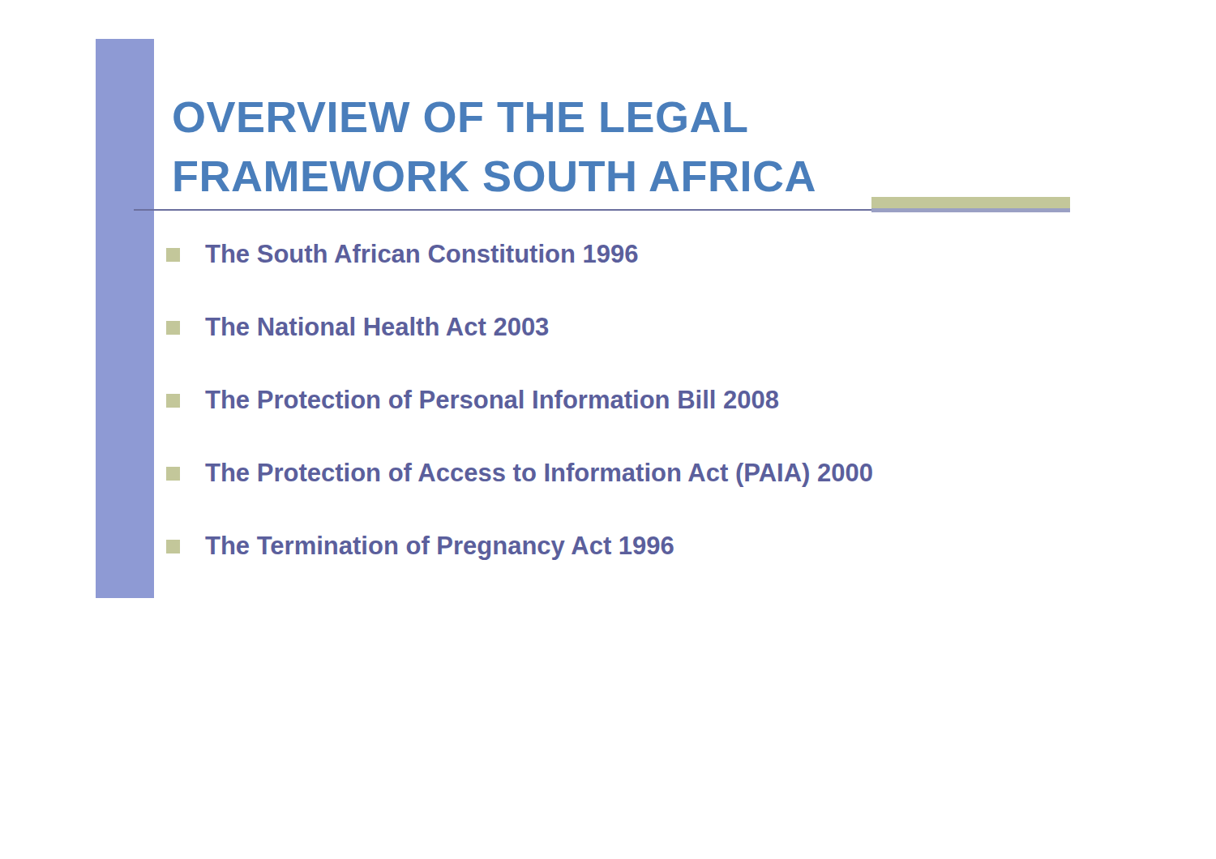OVERVIEW OF THE LEGAL
FRAMEWORK SOUTH AFRICA
The South African Constitution 1996
The National Health Act 2003
The Protection of Personal Information Bill 2008
The Protection of Access to Information Act (PAIA) 2000
The Termination of Pregnancy Act 1996